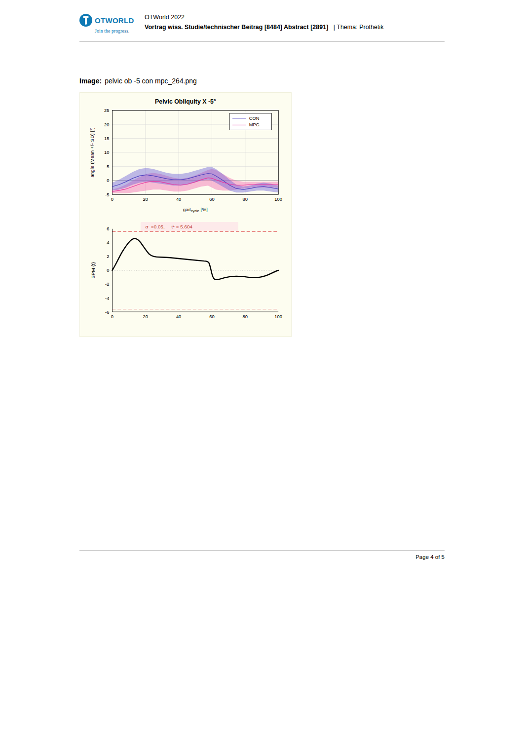OT WORLD
Join the progress.
OTWorld 2022
Vortrag wiss. Studie/technischer Beitrag [8484] Abstract [2891] | Thema: Prothetik
Image: pelvic ob -5 con mpc_264.png
Pelvic Obliquity X -5° Pelvic Obliquity X -5° 25 20 15 10 5 0 -5 0 20 40 60 80 100 angle (Mean +/- SD) [°] gaitcycle [%] CON MPC
SPM{t} α =0.05, t* = 5.604 6 4 2 0 -2 -4 -6 0 20 40 60 80 100 SPM {t}
Page 4 of 5